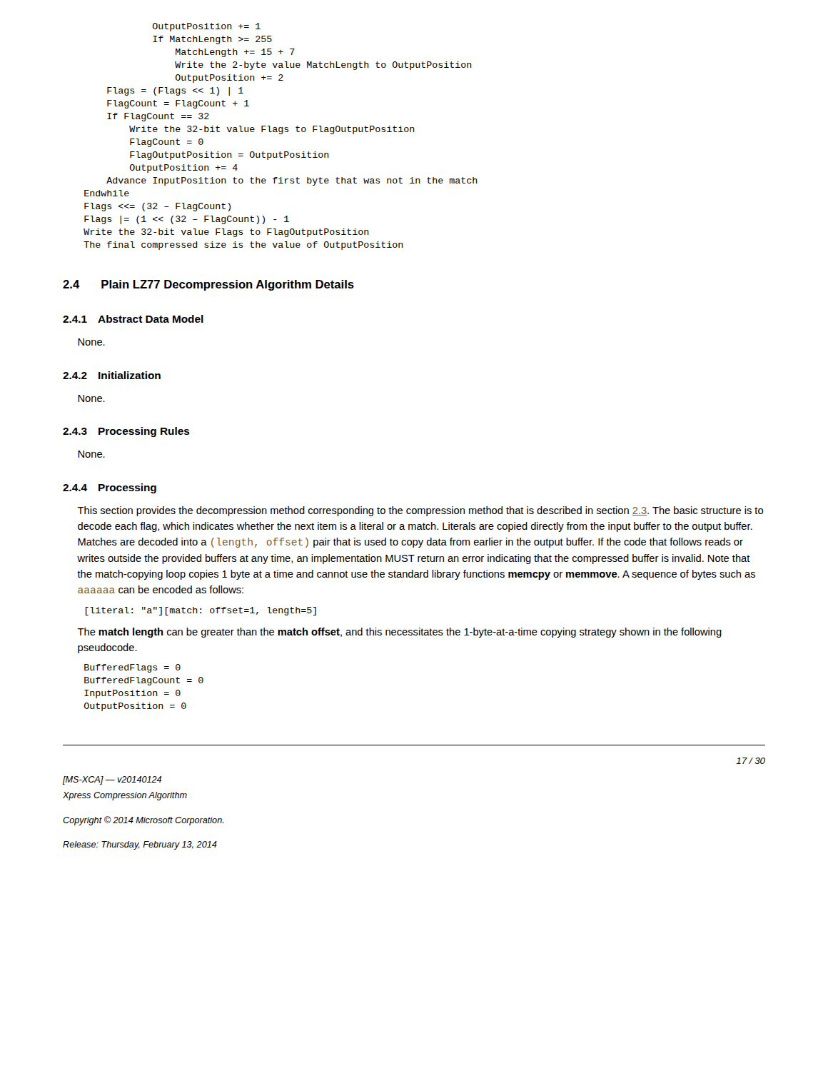OutputPosition += 1
            If MatchLength >= 255
                MatchLength += 15 + 7
                Write the 2-byte value MatchLength to OutputPosition
                OutputPosition += 2
    Flags = (Flags << 1) | 1
    FlagCount = FlagCount + 1
    If FlagCount == 32
        Write the 32-bit value Flags to FlagOutputPosition
        FlagCount = 0
        FlagOutputPosition = OutputPosition
        OutputPosition += 4
    Advance InputPosition to the first byte that was not in the match
Endwhile
Flags <<= (32 – FlagCount)
Flags |= (1 << (32 – FlagCount)) - 1
Write the 32-bit value Flags to FlagOutputPosition
The final compressed size is the value of OutputPosition
2.4 Plain LZ77 Decompression Algorithm Details
2.4.1 Abstract Data Model
None.
2.4.2 Initialization
None.
2.4.3 Processing Rules
None.
2.4.4 Processing
This section provides the decompression method corresponding to the compression method that is described in section 2.3. The basic structure is to decode each flag, which indicates whether the next item is a literal or a match. Literals are copied directly from the input buffer to the output buffer. Matches are decoded into a (length, offset) pair that is used to copy data from earlier in the output buffer. If the code that follows reads or writes outside the provided buffers at any time, an implementation MUST return an error indicating that the compressed buffer is invalid. Note that the match-copying loop copies 1 byte at a time and cannot use the standard library functions memcpy or memmove. A sequence of bytes such as aaaaaa can be encoded as follows:
[literal: "a"][match: offset=1, length=5]
The match length can be greater than the match offset, and this necessitates the 1-byte-at-a-time copying strategy shown in the following pseudocode.
BufferedFlags = 0
BufferedFlagCount = 0
InputPosition = 0
OutputPosition = 0
17 / 30
[MS-XCA] — v20140124
Xpress Compression Algorithm
Copyright © 2014 Microsoft Corporation.
Release: Thursday, February 13, 2014